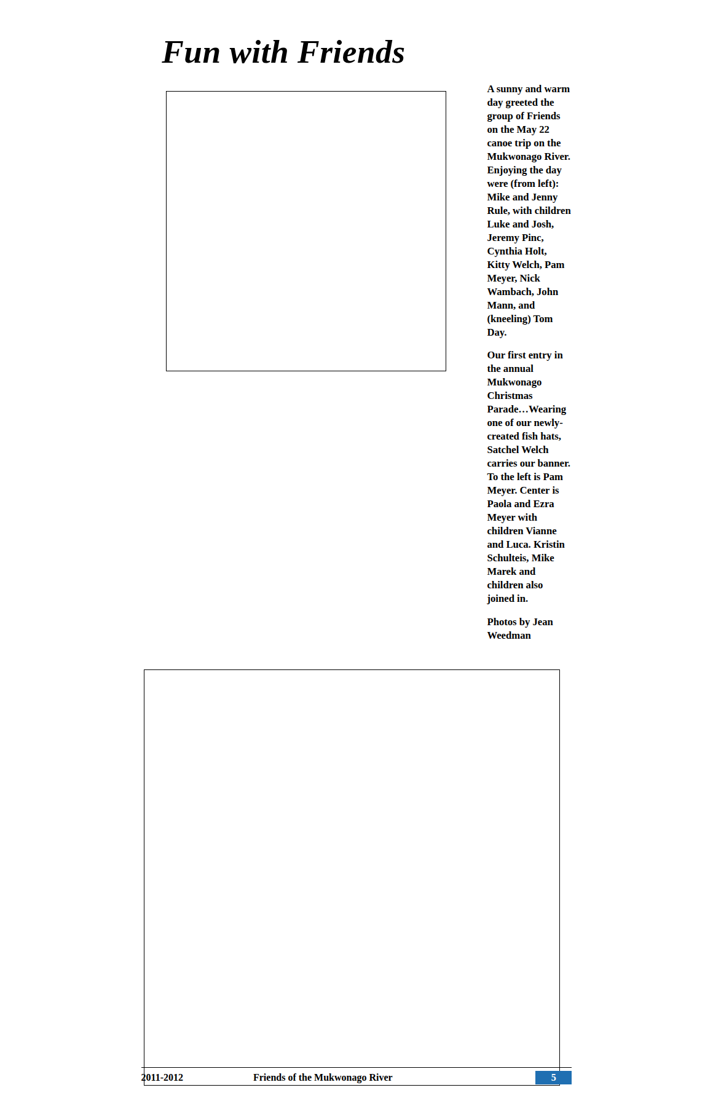Fun with Friends
A sunny and warm day greeted the group of Friends on the May 22 canoe trip on the Mukwonago River. Enjoying the day were (from left): Mike and Jenny Rule, with children Luke and Josh, Jeremy Pinc, Cynthia Holt, Kitty Welch, Pam Meyer, Nick Wambach, John Mann, and (kneeling) Tom Day.
Our first entry in the annual Mukwonago Christmas Parade…Wearing one of our newly-created fish hats, Satchel Welch carries our banner. To the left is Pam Meyer. Center is Paola and Ezra Meyer with children Vianne and Luca. Kristin Schulteis, Mike Marek and children also joined in.
Photos by Jean Weedman
2011-2012 Friends of the Mukwonago River 5